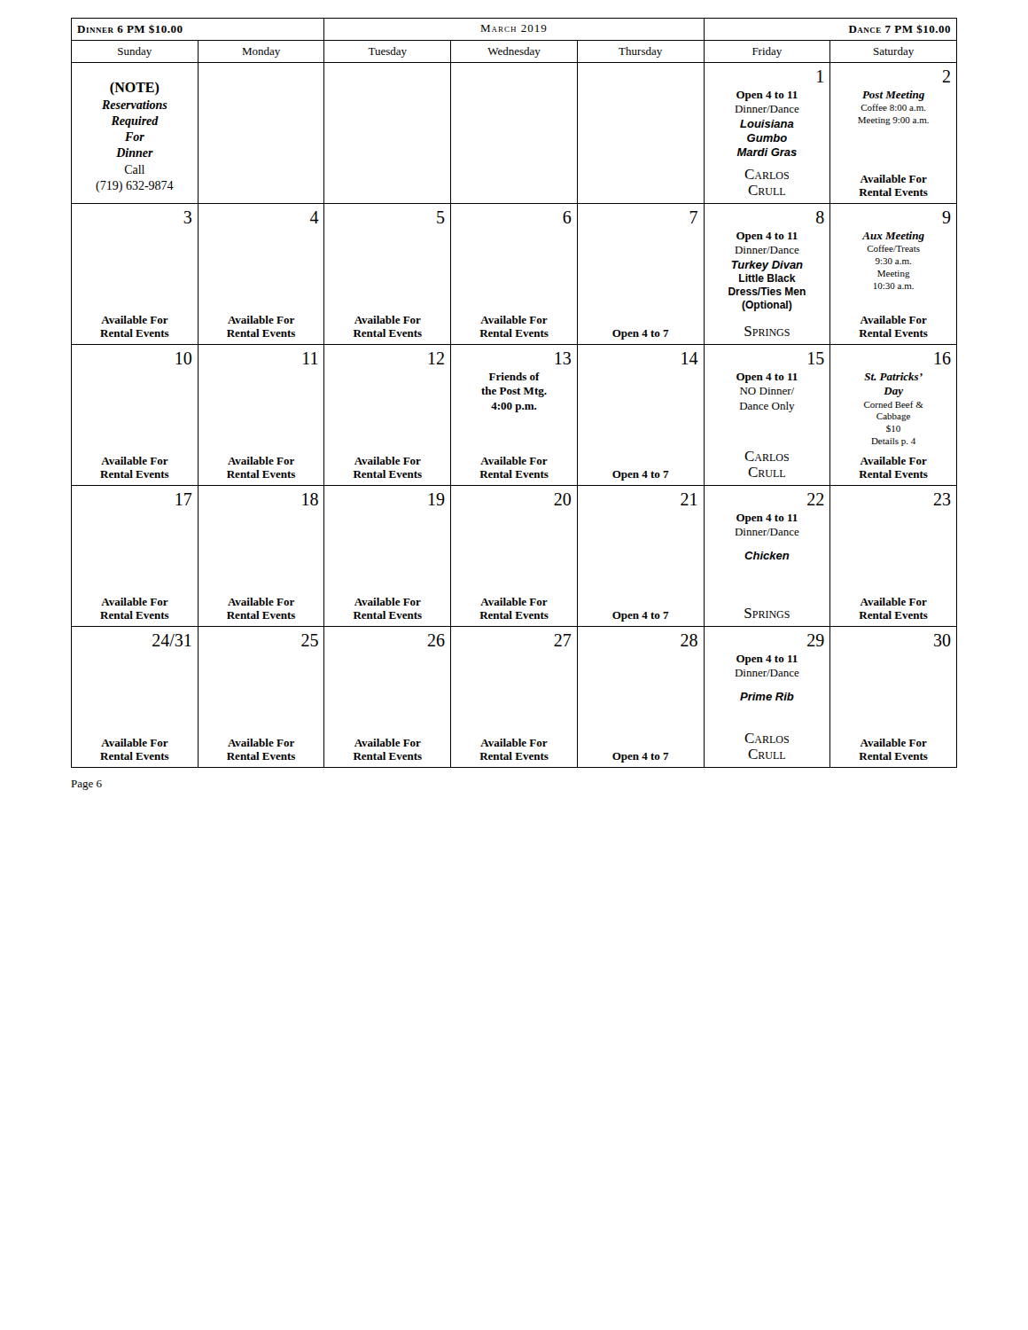| Dinner 6 PM $10.00 | March 2019 | Dance 7 PM $10.00 |
| Sunday | Monday | Tuesday | Wednesday | Thursday | Friday | Saturday |
| (NOTE) Reservations Required For Dinner Call (719) 632-9874 | | | | | 1 Open 4 to 11 Dinner/Dance Louisiana Gumbo Mardi Gras Carlos Crull | 2 Post Meeting Coffee 8:00 a.m. Meeting 9:00 a.m. Available For Rental Events |
| 3 Available For Rental Events | 4 Available For Rental Events | 5 Available For Rental Events | 6 Available For Rental Events | 7 Open 4 to 7 | 8 Open 4 to 11 Dinner/Dance Turkey Divan Little Black Dress/Ties Men (Optional) Springs | 9 Aux Meeting Coffee/Treats 9:30 a.m. Meeting 10:30 a.m. Available For Rental Events |
| 10 Available For Rental Events | 11 Available For Rental Events | 12 Available For Rental Events | 13 Friends of the Post Mtg. 4:00 p.m. Available For Rental Events | 14 Open 4 to 7 | 15 Open 4 to 11 NO Dinner/ Dance Only Carlos Crull | 16 St. Patricks’ Day Corned Beef & Cabbage $10 Details p. 4 Available For Rental Events |
| 17 Available For Rental Events | 18 Available For Rental Events | 19 Available For Rental Events | 20 Available For Rental Events | 21 Open 4 to 7 | 22 Open 4 to 11 Dinner/Dance Chicken Springs | 23 Available For Rental Events |
| 24/31 Available For Rental Events | 25 Available For Rental Events | 26 Available For Rental Events | 27 Available For Rental Events | 28 Open 4 to 7 | 29 Open 4 to 11 Dinner/Dance Prime Rib Carlos Crull | 30 Available For Rental Events |
Page 6